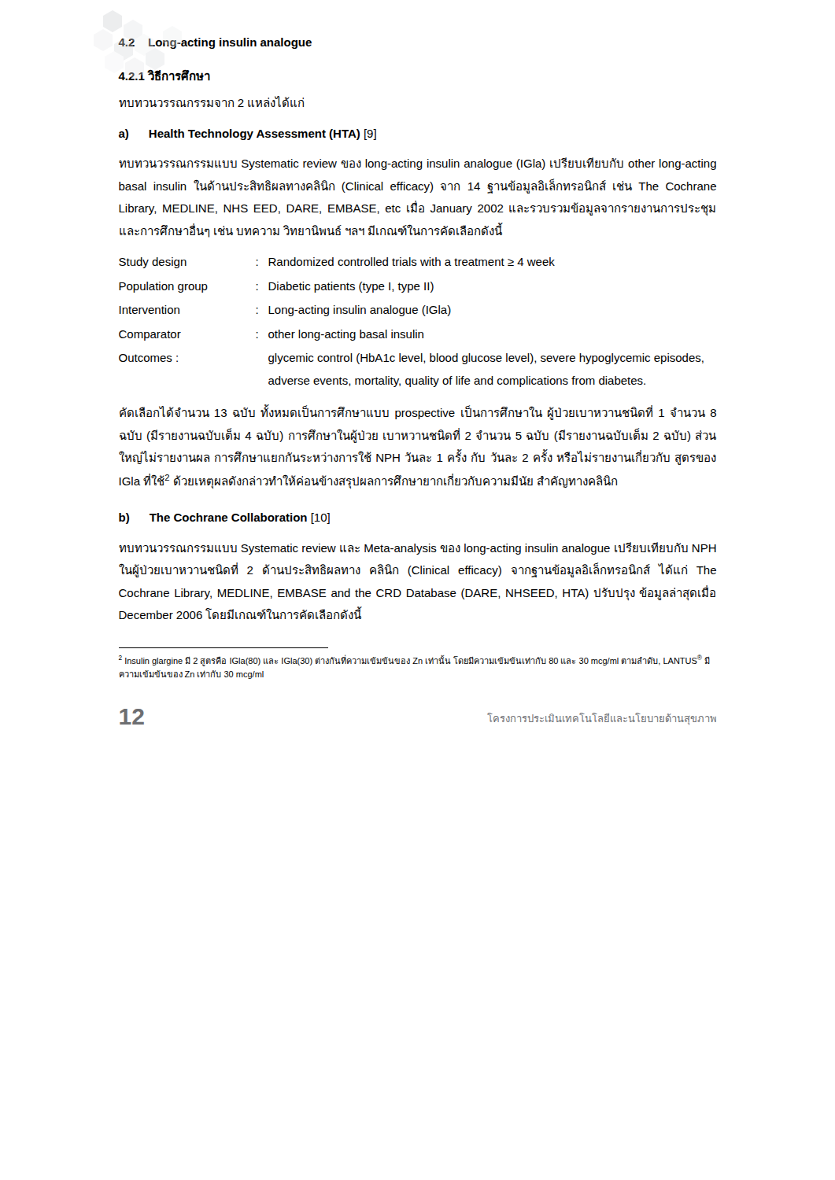4.2 Long-acting insulin analogue
4.2.1 วิธีการศึกษา
ทบทวนวรรณกรรมจาก 2 แหล่งได้แก่
a) Health Technology Assessment (HTA) [9]
ทบทวนวรรณกรรมแบบ Systematic review ของ long-acting insulin analogue (IGla) เปรียบเทียบกับ other long-acting basal insulin ในด้านประสิทธิผลทางคลินิก (Clinical efficacy) จาก 14 ฐานข้อมูลอิเล็กทรอนิกส์ เช่น The Cochrane Library, MEDLINE, NHS EED, DARE, EMBASE, etc เมื่อ January 2002 และรวบรวมข้อมูลจากรายงานการประชุม และการศึกษาอื่นๆ เช่น บทความ วิทยานิพนธ์ ฯลฯ มีเกณฑ์ในการคัดเลือกดังนี้
| Study design | : | Randomized controlled trials with a treatment ≥ 4 week |
| Population group | : | Diabetic patients (type I, type II) |
| Intervention | : | Long-acting insulin analogue (IGla) |
| Comparator | : | other long-acting basal insulin |
| Outcomes : | | glycemic control (HbA1c level, blood glucose level), severe hypoglycemic episodes, adverse events, mortality, quality of life and complications from diabetes. |
คัดเลือกได้จำนวน 13 ฉบับ ทั้งหมดเป็นการศึกษาแบบ prospective เป็นการศึกษาใน ผู้ป่วยเบาหวานชนิดที่ 1 จำนวน 8 ฉบับ (มีรายงานฉบับเต็ม 4 ฉบับ) การศึกษาในผู้ป่วย เบาหวานชนิดที่ 2 จำนวน 5 ฉบับ (มีรายงานฉบับเต็ม 2 ฉบับ) ส่วนใหญ่ไม่รายงานผล การศึกษาแยกกันระหว่างการใช้ NPH วันละ 1 ครั้ง กับ วันละ 2 ครั้ง หรือไม่รายงานเกี่ยวกับ สูตรของ IGla ที่ใช้2 ด้วยเหตุผลดังกล่าวทำให้ค่อนข้างสรุปผลการศึกษายากเกี่ยวกับความมีนัย สำคัญทางคลินิก
b) The Cochrane Collaboration [10]
ทบทวนวรรณกรรมแบบ Systematic review และ Meta-analysis ของ long-acting insulin analogue เปรียบเทียบกับ NPH ในผู้ป่วยเบาหวานชนิดที่ 2 ด้านประสิทธิผลทาง คลินิก (Clinical efficacy) จากฐานข้อมูลอิเล็กทรอนิกส์ ได้แก่ The Cochrane Library, MEDLINE, EMBASE and the CRD Database (DARE, NHSEED, HTA) ปรับปรุง ข้อมูลล่าสุดเมื่อ December 2006 โดยมีเกณฑ์ในการคัดเลือกดังนี้
2 Insulin glargine มี 2 สูตรคือ IGla(80) และ IGla(30) ต่างกันที่ความเข้มข้นของ Zn เท่านั้น โดยมีความเข้มข้นเท่ากับ 80 และ 30 mcg/ml ตามลำดับ, LANTUS® มีความเข้มข้นของ Zn เท่ากับ 30 mcg/ml
12
โครงการประเมินเทคโนโลยีและนโยบายด้านสุขภาพ